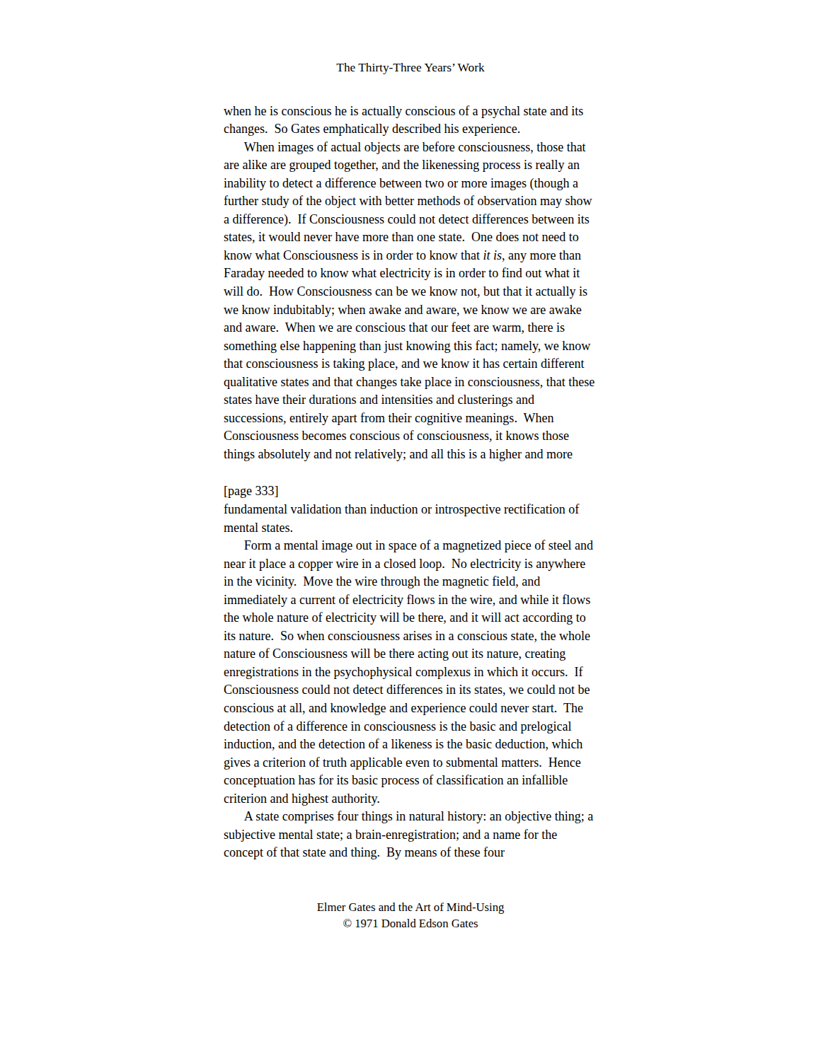The Thirty-Three Years’ Work
when he is conscious he is actually conscious of a psychal state and its changes. So Gates emphatically described his experience.
When images of actual objects are before consciousness, those that are alike are grouped together, and the likenessing process is really an inability to detect a difference between two or more images (though a further study of the object with better methods of observation may show a difference). If Consciousness could not detect differences between its states, it would never have more than one state. One does not need to know what Consciousness is in order to know that it is, any more than Faraday needed to know what electricity is in order to find out what it will do. How Consciousness can be we know not, but that it actually is we know indubitably; when awake and aware, we know we are awake and aware. When we are conscious that our feet are warm, there is something else happening than just knowing this fact; namely, we know that consciousness is taking place, and we know it has certain different qualitative states and that changes take place in consciousness, that these states have their durations and intensities and clusterings and successions, entirely apart from their cognitive meanings. When Consciousness becomes conscious of consciousness, it knows those things absolutely and not relatively; and all this is a higher and more
[page 333]
fundamental validation than induction or introspective rectification of mental states.
Form a mental image out in space of a magnetized piece of steel and near it place a copper wire in a closed loop. No electricity is anywhere in the vicinity. Move the wire through the magnetic field, and immediately a current of electricity flows in the wire, and while it flows the whole nature of electricity will be there, and it will act according to its nature. So when consciousness arises in a conscious state, the whole nature of Consciousness will be there acting out its nature, creating enregistrations in the psychophysical complexus in which it occurs. If Consciousness could not detect differences in its states, we could not be conscious at all, and knowledge and experience could never start. The detection of a difference in consciousness is the basic and prelogical induction, and the detection of a likeness is the basic deduction, which gives a criterion of truth applicable even to submental matters. Hence conceptuation has for its basic process of classification an infallible criterion and highest authority.
A state comprises four things in natural history: an objective thing; a subjective mental state; a brain-enregistration; and a name for the concept of that state and thing. By means of these four
Elmer Gates and the Art of Mind-Using
© 1971 Donald Edson Gates